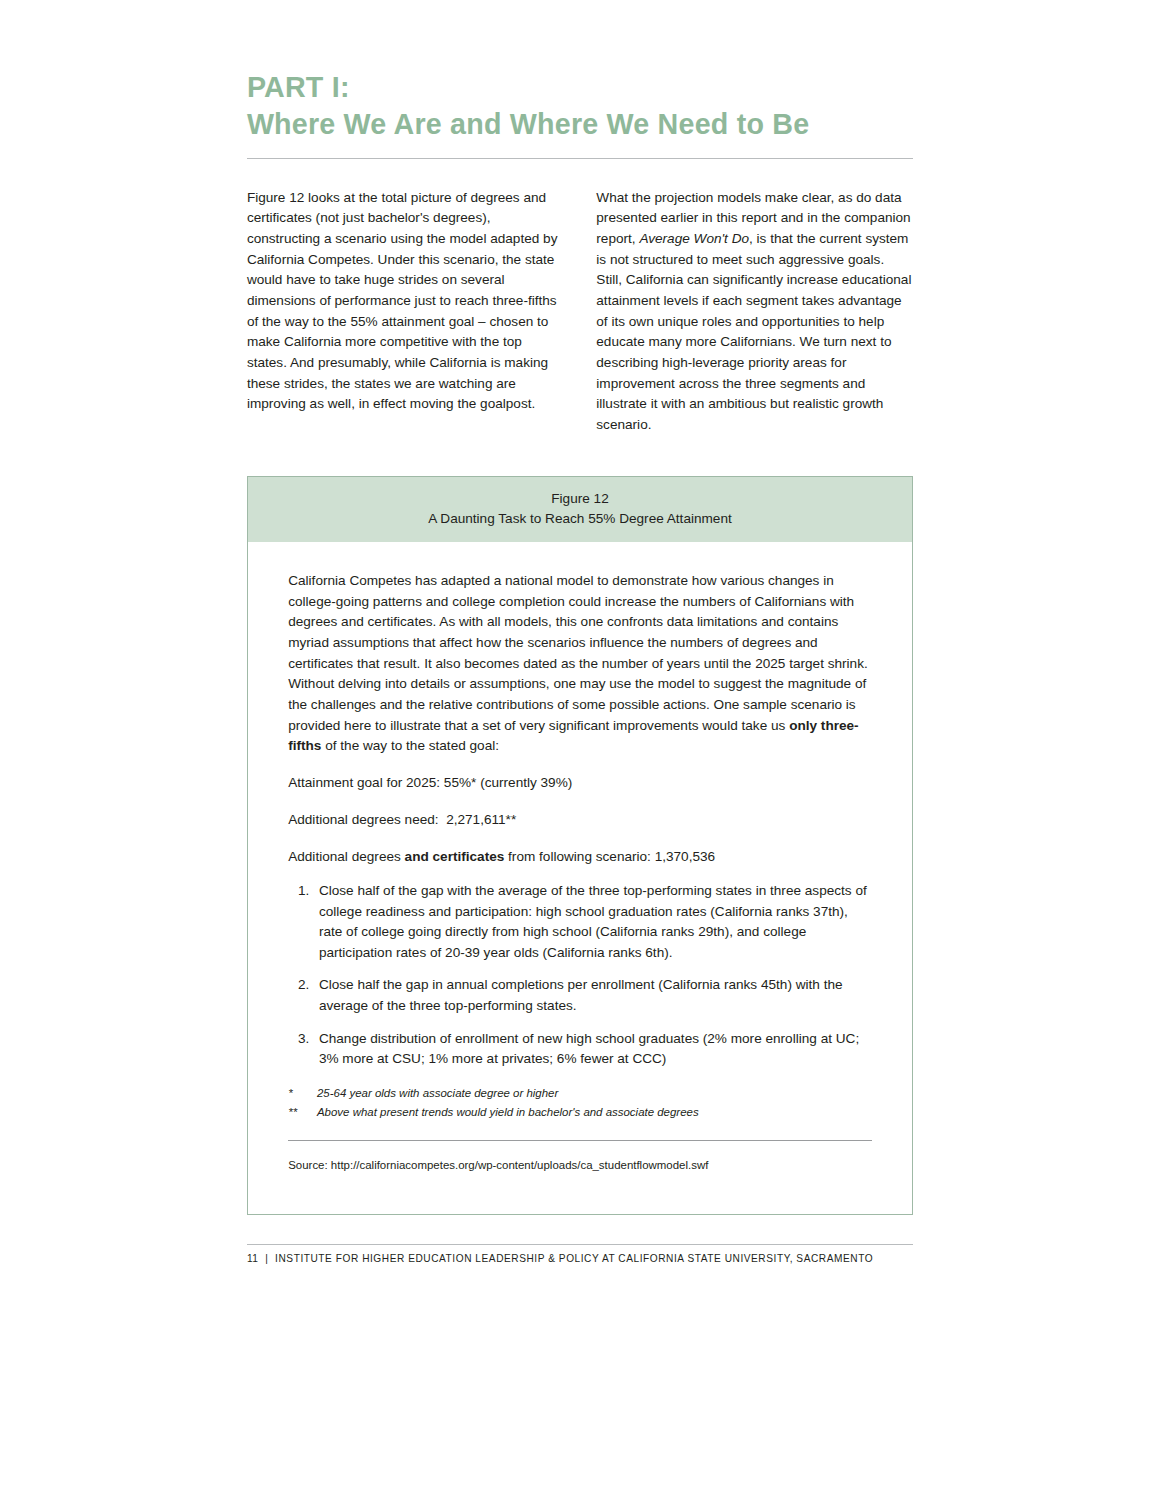PART I:Where We Are and Where We Need to Be
Figure 12 looks at the total picture of degrees and certificates (not just bachelor's degrees), constructing a scenario using the model adapted by California Competes. Under this scenario, the state would have to take huge strides on several dimensions of performance just to reach three-fifths of the way to the 55% attainment goal – chosen to make California more competitive with the top states. And presumably, while California is making these strides, the states we are watching are improving as well, in effect moving the goalpost.
What the projection models make clear, as do data presented earlier in this report and in the companion report, Average Won't Do, is that the current system is not structured to meet such aggressive goals. Still, California can significantly increase educational attainment levels if each segment takes advantage of its own unique roles and opportunities to help educate many more Californians. We turn next to describing high-leverage priority areas for improvement across the three segments and illustrate it with an ambitious but realistic growth scenario.
Figure 12
A Daunting Task to Reach 55% Degree Attainment
California Competes has adapted a national model to demonstrate how various changes in college-going patterns and college completion could increase the numbers of Californians with degrees and certificates. As with all models, this one confronts data limitations and contains myriad assumptions that affect how the scenarios influence the numbers of degrees and certificates that result. It also becomes dated as the number of years until the 2025 target shrink. Without delving into details or assumptions, one may use the model to suggest the magnitude of the challenges and the relative contributions of some possible actions. One sample scenario is provided here to illustrate that a set of very significant improvements would take us only three-fifths of the way to the stated goal:
Attainment goal for 2025: 55%* (currently 39%)
Additional degrees need: 2,271,611**
Additional degrees and certificates from following scenario: 1,370,536
Close half of the gap with the average of the three top-performing states in three aspects of college readiness and participation: high school graduation rates (California ranks 37th), rate of college going directly from high school (California ranks 29th), and college participation rates of 20-39 year olds (California ranks 6th).
Close half the gap in annual completions per enrollment (California ranks 45th) with the average of the three top-performing states.
Change distribution of enrollment of new high school graduates (2% more enrolling at UC; 3% more at CSU; 1% more at privates; 6% fewer at CCC)
*25-64 year olds with associate degree or higher
**Above what present trends would yield in bachelor's and associate degrees
Source: http://californiacompetes.org/wp-content/uploads/ca_studentflowmodel.swf
11 | INSTITUTE FOR HIGHER EDUCATION LEADERSHIP & POLICY AT CALIFORNIA STATE UNIVERSITY, SACRAMENTO